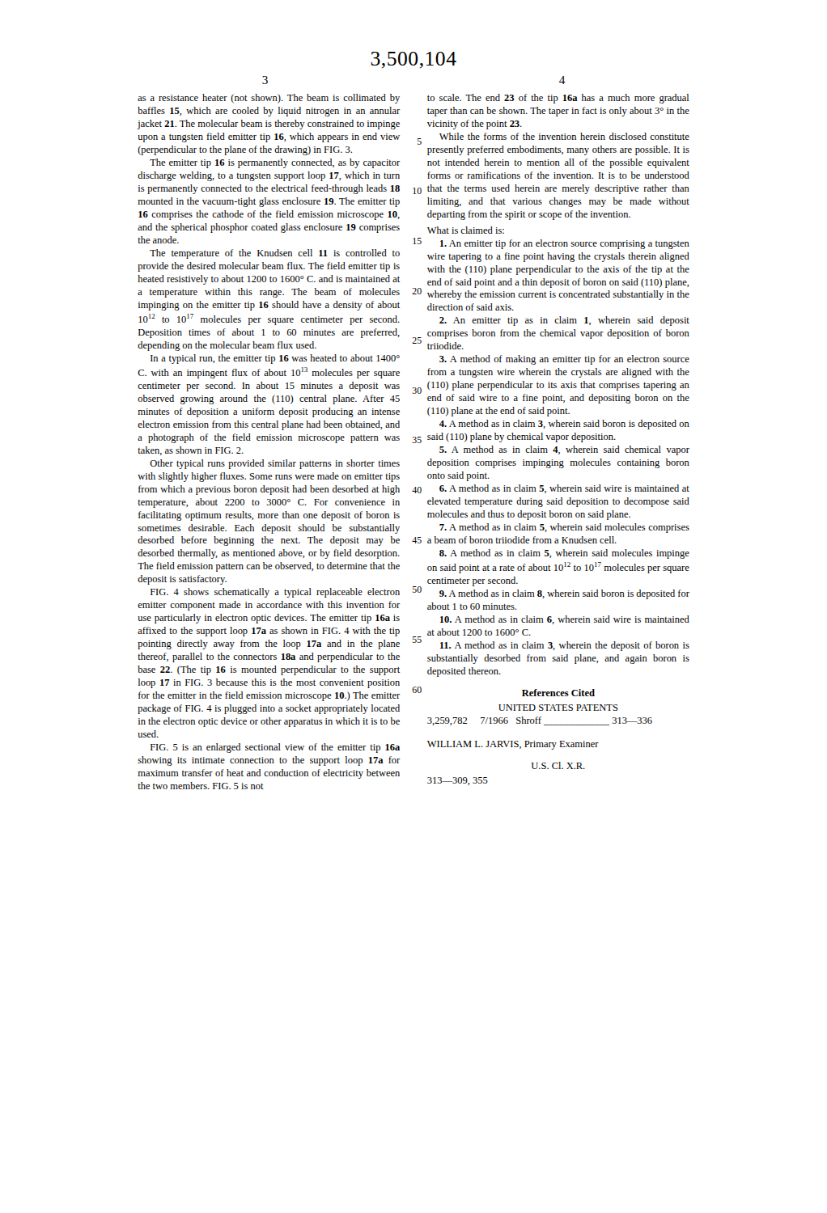3,500,104
34
5 10 15 20 25 30 35 40 45 50 55 60
as a resistance heater (not shown). The beam is collimated by baffles 15, which are cooled by liquid nitrogen in an annular jacket 21. The molecular beam is thereby constrained to impinge upon a tungsten field emitter tip 16, which appears in end view (perpendicular to the plane of the drawing) in FIG. 3.
The emitter tip 16 is permanently connected, as by capacitor discharge welding, to a tungsten support loop 17, which in turn is permanently connected to the electrical feed-through leads 18 mounted in the vacuum-tight glass enclosure 19. The emitter tip 16 comprises the cathode of the field emission microscope 10, and the spherical phosphor coated glass enclosure 19 comprises the anode.
The temperature of the Knudsen cell 11 is controlled to provide the desired molecular beam flux. The field emitter tip is heated resistively to about 1200 to 1600° C. and is maintained at a temperature within this range. The beam of molecules impinging on the emitter tip 16 should have a density of about 1012 to 1017 molecules per square centimeter per second. Deposition times of about 1 to 60 minutes are preferred, depending on the molecular beam flux used.
In a typical run, the emitter tip 16 was heated to about 1400° C. with an impingent flux of about 1013 molecules per square centimeter per second. In about 15 minutes a deposit was observed growing around the (110) central plane. After 45 minutes of deposition a uniform deposit producing an intense electron emission from this central plane had been obtained, and a photograph of the field emission microscope pattern was taken, as shown in FIG. 2.
Other typical runs provided similar patterns in shorter times with slightly higher fluxes. Some runs were made on emitter tips from which a previous boron deposit had been desorbed at high temperature, about 2200 to 3000° C. For convenience in facilitating optimum results, more than one deposit of boron is sometimes desirable. Each deposit should be substantially desorbed before beginning the next. The deposit may be desorbed thermally, as mentioned above, or by field desorption. The field emission pattern can be observed, to determine that the deposit is satisfactory.
FIG. 4 shows schematically a typical replaceable electron emitter component made in accordance with this invention for use particularly in electron optic devices. The emitter tip 16a is affixed to the support loop 17a as shown in FIG. 4 with the tip pointing directly away from the loop 17a and in the plane thereof, parallel to the connectors 18a and perpendicular to the base 22. (The tip 16 is mounted perpendicular to the support loop 17 in FIG. 3 because this is the most convenient position for the emitter in the field emission microscope 10.) The emitter package of FIG. 4 is plugged into a socket appropriately located in the electron optic device or other apparatus in which it is to be used.
FIG. 5 is an enlarged sectional view of the emitter tip 16a showing its intimate connection to the support loop 17a for maximum transfer of heat and conduction of electricity between the two members. FIG. 5 is not
to scale. The end 23 of the tip 16a has a much more gradual taper than can be shown. The taper in fact is only about 3° in the vicinity of the point 23.
While the forms of the invention herein disclosed constitute presently preferred embodiments, many others are possible. It is not intended herein to mention all of the possible equivalent forms or ramifications of the invention. It is to be understood that the terms used herein are merely descriptive rather than limiting, and that various changes may be made without departing from the spirit or scope of the invention.
What is claimed is:
1. An emitter tip for an electron source comprising a tungsten wire tapering to a fine point having the crystals therein aligned with the (110) plane perpendicular to the axis of the tip at the end of said point and a thin deposit of boron on said (110) plane, whereby the emission current is concentrated substantially in the direction of said axis.
2. An emitter tip as in claim 1, wherein said deposit comprises boron from the chemical vapor deposition of boron triiodide.
3. A method of making an emitter tip for an electron source from a tungsten wire wherein the crystals are aligned with the (110) plane perpendicular to its axis that comprises tapering an end of said wire to a fine point, and depositing boron on the (110) plane at the end of said point.
4. A method as in claim 3, wherein said boron is deposited on said (110) plane by chemical vapor deposition.
5. A method as in claim 4, wherein said chemical vapor deposition comprises impinging molecules containing boron onto said point.
6. A method as in claim 5, wherein said wire is maintained at elevated temperature during said deposition to decompose said molecules and thus to deposit boron on said plane.
7. A method as in claim 5, wherein said molecules comprises a beam of boron triiodide from a Knudsen cell.
8. A method as in claim 5, wherein said molecules impinge on said point at a rate of about 1012 to 1017 molecules per square centimeter per second.
9. A method as in claim 8, wherein said boron is deposited for about 1 to 60 minutes.
10. A method as in claim 6, wherein said wire is maintained at about 1200 to 1600° C.
11. A method as in claim 3, wherein the deposit of boron is substantially desorbed from said plane, and again boron is deposited thereon.
References Cited
UNITED STATES PATENTS
3,259,782 7/1966 Shroff _____________ 313—336
WILLIAM L. JARVIS, Primary Examiner
U.S. Cl. X.R.
313—309, 355